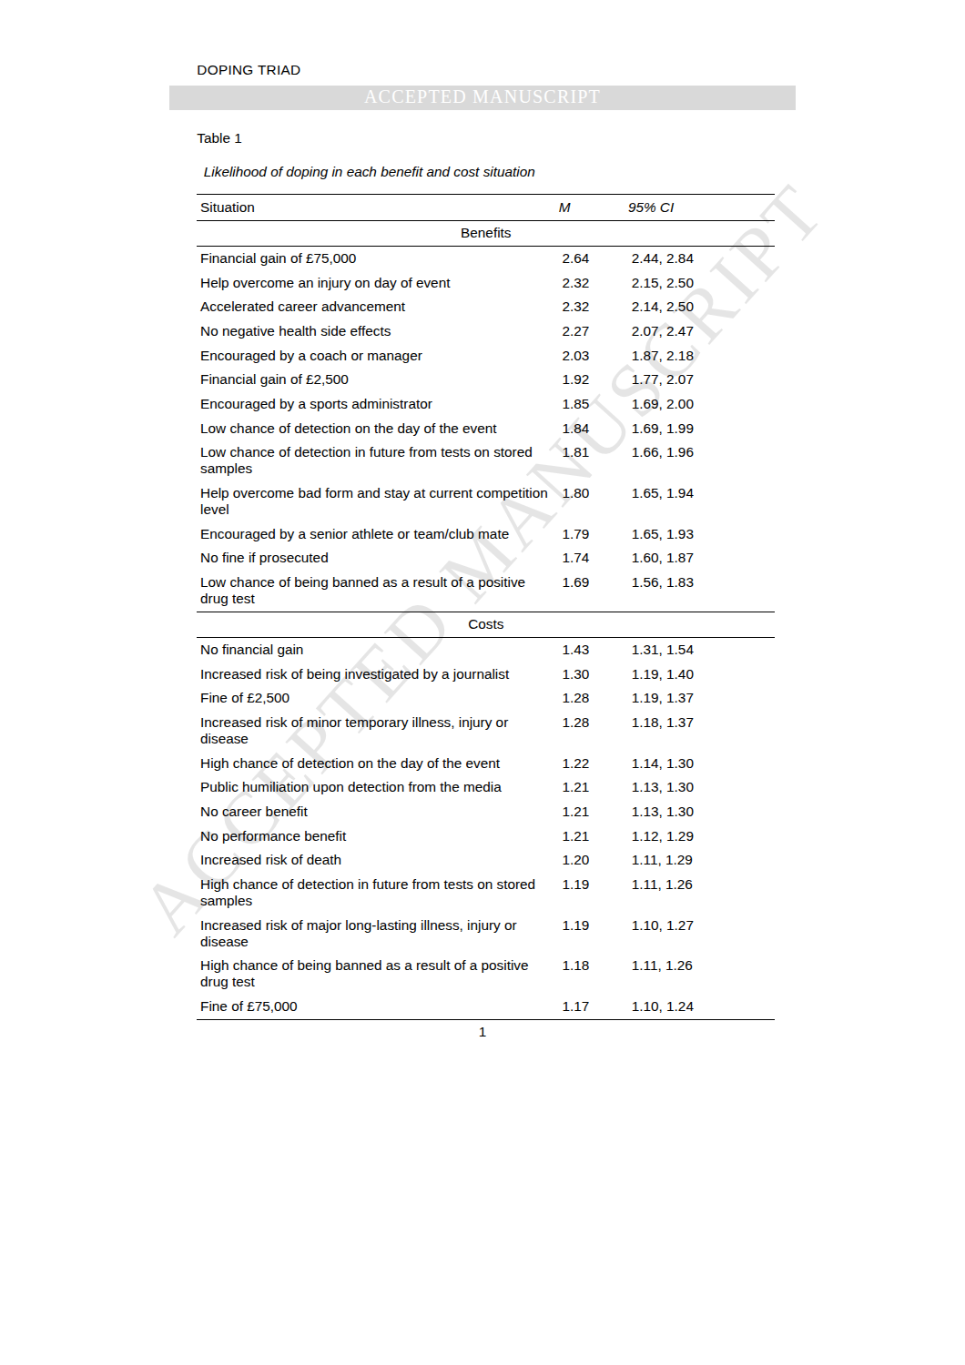ACCEPTED MANUSCRIPT
DOPING TRIAD
ACCEPTED MANUSCRIPT
Table 1
Likelihood of doping in each benefit and cost situation
| Situation | M | 95% CI |
| --- | --- | --- |
| Benefits |
| Financial gain of £75,000 | 2.64 | 2.44, 2.84 |
| Help overcome an injury on day of event | 2.32 | 2.15, 2.50 |
| Accelerated career advancement | 2.32 | 2.14, 2.50 |
| No negative health side effects | 2.27 | 2.07, 2.47 |
| Encouraged by a coach or manager | 2.03 | 1.87, 2.18 |
| Financial gain of £2,500 | 1.92 | 1.77, 2.07 |
| Encouraged by a sports administrator | 1.85 | 1.69, 2.00 |
| Low chance of detection on the day of the event | 1.84 | 1.69, 1.99 |
| Low chance of detection in future from tests on stored samples | 1.81 | 1.66, 1.96 |
| Help overcome bad form and stay at current competition level | 1.80 | 1.65, 1.94 |
| Encouraged by a senior athlete or team/club mate | 1.79 | 1.65, 1.93 |
| No fine if prosecuted | 1.74 | 1.60, 1.87 |
| Low chance of being banned as a result of a positive drug test | 1.69 | 1.56, 1.83 |
| Costs |
| No financial gain | 1.43 | 1.31, 1.54 |
| Increased risk of being investigated by a journalist | 1.30 | 1.19, 1.40 |
| Fine of £2,500 | 1.28 | 1.19, 1.37 |
| Increased risk of minor temporary illness, injury or disease | 1.28 | 1.18, 1.37 |
| High chance of detection on the day of the event | 1.22 | 1.14, 1.30 |
| Public humiliation upon detection from the media | 1.21 | 1.13, 1.30 |
| No career benefit | 1.21 | 1.13, 1.30 |
| No performance benefit | 1.21 | 1.12, 1.29 |
| Increased risk of death | 1.20 | 1.11, 1.29 |
| High chance of detection in future from tests on stored samples | 1.19 | 1.11, 1.26 |
| Increased risk of major long-lasting illness, injury or disease | 1.19 | 1.10, 1.27 |
| High chance of being banned as a result of a positive drug test | 1.18 | 1.11, 1.26 |
| Fine of £75,000 | 1.17 | 1.10, 1.24 |
1